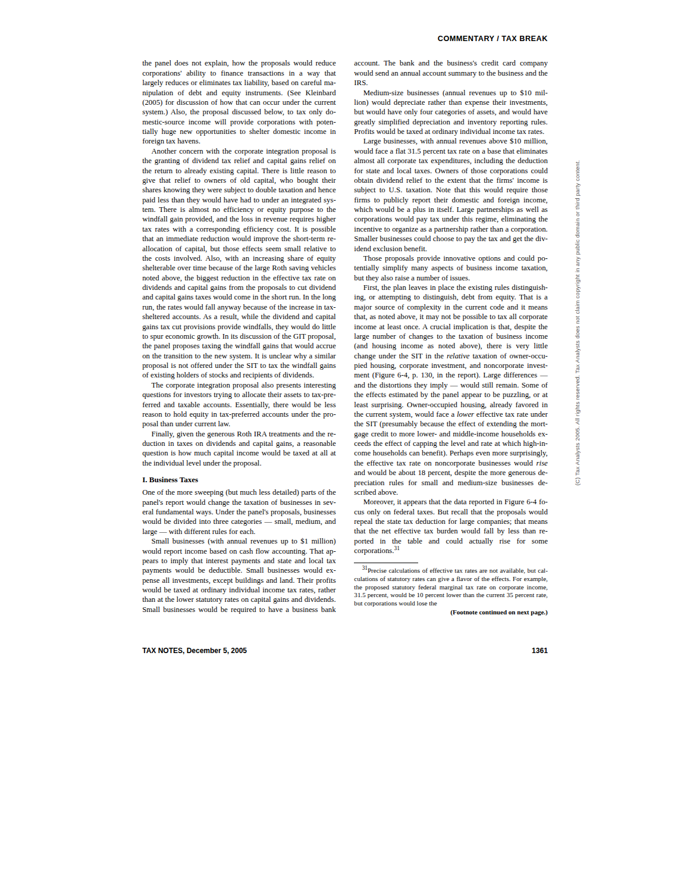(C) Tax Analysts 2005. All rights reserved. Tax Analysts does not claim copyright in any public domain or third party content.
COMMENTARY / TAX BREAK
the panel does not explain, how the proposals would reduce corporations' ability to finance transactions in a way that largely reduces or eliminates tax liability, based on careful manipulation of debt and equity instruments. (See Kleinbard (2005) for discussion of how that can occur under the current system.) Also, the proposal discussed below, to tax only domestic-source income will provide corporations with potentially huge new opportunities to shelter domestic income in foreign tax havens.
Another concern with the corporate integration proposal is the granting of dividend tax relief and capital gains relief on the return to already existing capital. There is little reason to give that relief to owners of old capital, who bought their shares knowing they were subject to double taxation and hence paid less than they would have had to under an integrated system. There is almost no efficiency or equity purpose to the windfall gain provided, and the loss in revenue requires higher tax rates with a corresponding efficiency cost. It is possible that an immediate reduction would improve the short-term reallocation of capital, but those effects seem small relative to the costs involved. Also, with an increasing share of equity shelterable over time because of the large Roth saving vehicles noted above, the biggest reduction in the effective tax rate on dividends and capital gains from the proposals to cut dividend and capital gains taxes would come in the short run. In the long run, the rates would fall anyway because of the increase in tax-sheltered accounts. As a result, while the dividend and capital gains tax cut provisions provide windfalls, they would do little to spur economic growth. In its discussion of the GIT proposal, the panel proposes taxing the windfall gains that would accrue on the transition to the new system. It is unclear why a similar proposal is not offered under the SIT to tax the windfall gains of existing holders of stocks and recipients of dividends.
The corporate integration proposal also presents interesting questions for investors trying to allocate their assets to tax-preferred and taxable accounts. Essentially, there would be less reason to hold equity in tax-preferred accounts under the proposal than under current law.
Finally, given the generous Roth IRA treatments and the reduction in taxes on dividends and capital gains, a reasonable question is how much capital income would be taxed at all at the individual level under the proposal.
I. Business Taxes
One of the more sweeping (but much less detailed) parts of the panel's report would change the taxation of businesses in several fundamental ways. Under the panel's proposals, businesses would be divided into three categories — small, medium, and large — with different rules for each.
Small businesses (with annual revenues up to $1 million) would report income based on cash flow accounting. That appears to imply that interest payments and state and local tax payments would be deductible. Small businesses would expense all investments, except buildings and land. Their profits would be taxed at ordinary individual income tax rates, rather than at the lower statutory rates on capital gains and dividends. Small businesses would be required to have a business bank account. The bank and the business's credit card company would send an annual account summary to the business and the IRS.
Medium-size businesses (annual revenues up to $10 million) would depreciate rather than expense their investments, but would have only four categories of assets, and would have greatly simplified depreciation and inventory reporting rules. Profits would be taxed at ordinary individual income tax rates.
Large businesses, with annual revenues above $10 million, would face a flat 31.5 percent tax rate on a base that eliminates almost all corporate tax expenditures, including the deduction for state and local taxes. Owners of those corporations could obtain dividend relief to the extent that the firms' income is subject to U.S. taxation. Note that this would require those firms to publicly report their domestic and foreign income, which would be a plus in itself. Large partnerships as well as corporations would pay tax under this regime, eliminating the incentive to organize as a partnership rather than a corporation. Smaller businesses could choose to pay the tax and get the dividend exclusion benefit.
Those proposals provide innovative options and could potentially simplify many aspects of business income taxation, but they also raise a number of issues.
First, the plan leaves in place the existing rules distinguishing, or attempting to distinguish, debt from equity. That is a major source of complexity in the current code and it means that, as noted above, it may not be possible to tax all corporate income at least once. A crucial implication is that, despite the large number of changes to the taxation of business income (and housing income as noted above), there is very little change under the SIT in the relative taxation of owner-occupied housing, corporate investment, and noncorporate investment (Figure 6-4, p. 130, in the report). Large differences — and the distortions they imply — would still remain. Some of the effects estimated by the panel appear to be puzzling, or at least surprising. Owner-occupied housing, already favored in the current system, would face a lower effective tax rate under the SIT (presumably because the effect of extending the mortgage credit to more lower- and middle-income households exceeds the effect of capping the level and rate at which high-income households can benefit). Perhaps even more surprisingly, the effective tax rate on noncorporate businesses would rise and would be about 18 percent, despite the more generous depreciation rules for small and medium-size businesses described above.
Moreover, it appears that the data reported in Figure 6-4 focus only on federal taxes. But recall that the proposals would repeal the state tax deduction for large companies; that means that the net effective tax burden would fall by less than reported in the table and could actually rise for some corporations.31
31Precise calculations of effective tax rates are not available, but calculations of statutory rates can give a flavor of the effects. For example, the proposed statutory federal marginal tax rate on corporate income, 31.5 percent, would be 10 percent lower than the current 35 percent rate, but corporations would lose the
(Footnote continued on next page.)
TAX NOTES, December 5, 2005 1361